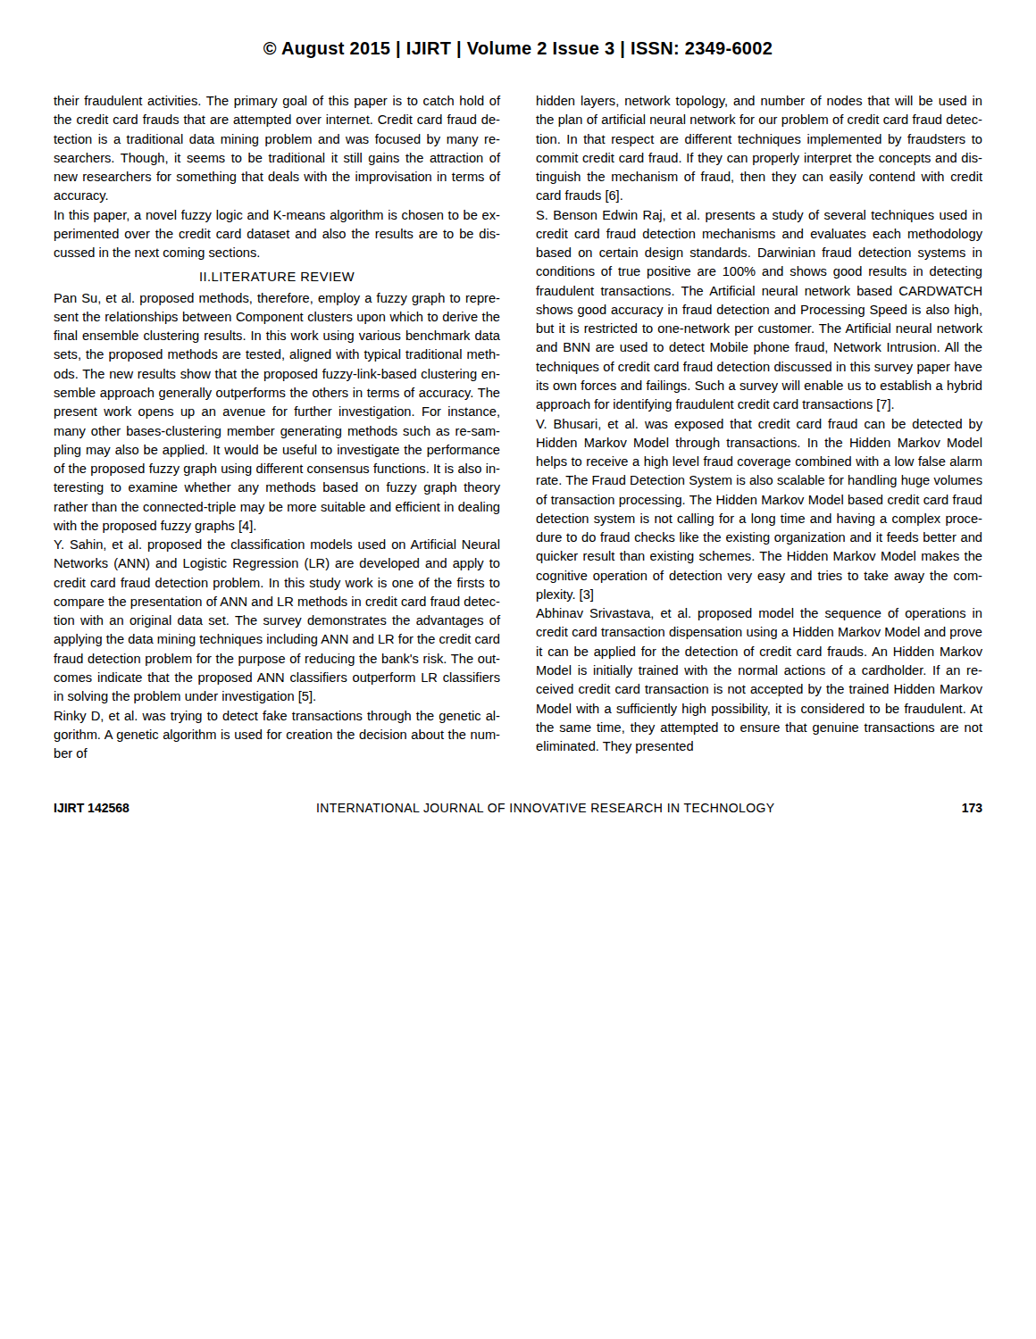© August 2015 | IJIRT | Volume 2 Issue 3 | ISSN: 2349-6002
their fraudulent activities. The primary goal of this paper is to catch hold of the credit card frauds that are attempted over internet. Credit card fraud detection is a traditional data mining problem and was focused by many researchers. Though, it seems to be traditional it still gains the attraction of new researchers for something that deals with the improvisation in terms of accuracy.
In this paper, a novel fuzzy logic and K-means algorithm is chosen to be experimented over the credit card dataset and also the results are to be discussed in the next coming sections.
II.Literature Review
Pan Su, et al. proposed methods, therefore, employ a fuzzy graph to represent the relationships between Component clusters upon which to derive the final ensemble clustering results. In this work using various benchmark data sets, the proposed methods are tested, aligned with typical traditional methods. The new results show that the proposed fuzzy-link-based clustering ensemble approach generally outperforms the others in terms of accuracy. The present work opens up an avenue for further investigation. For instance, many other bases-clustering member generating methods such as re-sampling may also be applied. It would be useful to investigate the performance of the proposed fuzzy graph using different consensus functions. It is also interesting to examine whether any methods based on fuzzy graph theory rather than the connected-triple may be more suitable and efficient in dealing with the proposed fuzzy graphs [4].
Y. Sahin, et al. proposed the classification models used on Artificial Neural Networks (ANN) and Logistic Regression (LR) are developed and apply to credit card fraud detection problem. In this study work is one of the firsts to compare the presentation of ANN and LR methods in credit card fraud detection with an original data set. The survey demonstrates the advantages of applying the data mining techniques including ANN and LR for the credit card fraud detection problem for the purpose of reducing the bank's risk. The outcomes indicate that the proposed ANN classifiers outperform LR classifiers in solving the problem under investigation [5].
Rinky D, et al. was trying to detect fake transactions through the genetic algorithm. A genetic algorithm is used for creation the decision about the number of
hidden layers, network topology, and number of nodes that will be used in the plan of artificial neural network for our problem of credit card fraud detection. In that respect are different techniques implemented by fraudsters to commit credit card fraud. If they can properly interpret the concepts and distinguish the mechanism of fraud, then they can easily contend with credit card frauds [6].
S. Benson Edwin Raj, et al. presents a study of several techniques used in credit card fraud detection mechanisms and evaluates each methodology based on certain design standards. Darwinian fraud detection systems in conditions of true positive are 100% and shows good results in detecting fraudulent transactions. The Artificial neural network based CARDWATCH shows good accuracy in fraud detection and Processing Speed is also high, but it is restricted to one-network per customer. The Artificial neural network and BNN are used to detect Mobile phone fraud, Network Intrusion. All the techniques of credit card fraud detection discussed in this survey paper have its own forces and failings. Such a survey will enable us to establish a hybrid approach for identifying fraudulent credit card transactions [7].
V. Bhusari, et al. was exposed that credit card fraud can be detected by Hidden Markov Model through transactions. In the Hidden Markov Model helps to receive a high level fraud coverage combined with a low false alarm rate. The Fraud Detection System is also scalable for handling huge volumes of transaction processing. The Hidden Markov Model based credit card fraud detection system is not calling for a long time and having a complex procedure to do fraud checks like the existing organization and it feeds better and quicker result than existing schemes. The Hidden Markov Model makes the cognitive operation of detection very easy and tries to take away the complexity. [3]
Abhinav Srivastava, et al. proposed model the sequence of operations in credit card transaction dispensation using a Hidden Markov Model and prove it can be applied for the detection of credit card frauds. An Hidden Markov Model is initially trained with the normal actions of a cardholder. If an received credit card transaction is not accepted by the trained Hidden Markov Model with a sufficiently high possibility, it is considered to be fraudulent. At the same time, they attempted to ensure that genuine transactions are not eliminated. They presented
IJIRT 142568 INTERNATIONAL JOURNAL OF INNOVATIVE RESEARCH IN TECHNOLOGY 173